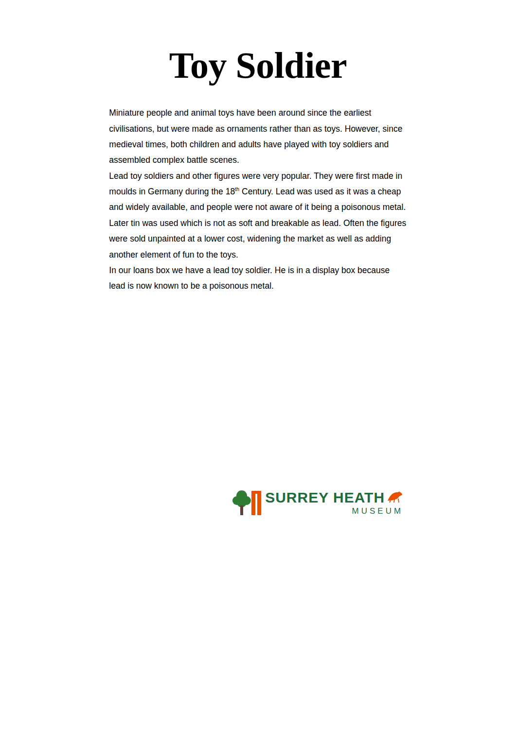Toy Soldier
Miniature people and animal toys have been around since the earliest civilisations, but were made as ornaments rather than as toys. However, since medieval times, both children and adults have played with toy soldiers and assembled complex battle scenes.
Lead toy soldiers and other figures were very popular. They were first made in moulds in Germany during the 18th Century. Lead was used as it was a cheap and widely available, and people were not aware of it being a poisonous metal. Later tin was used which is not as soft and breakable as lead. Often the figures were sold unpainted at a lower cost, widening the market as well as adding another element of fun to the toys.
In our loans box we have a lead toy soldier. He is in a display box because lead is now known to be a poisonous metal.
SURREY HEATH
MUSEUM